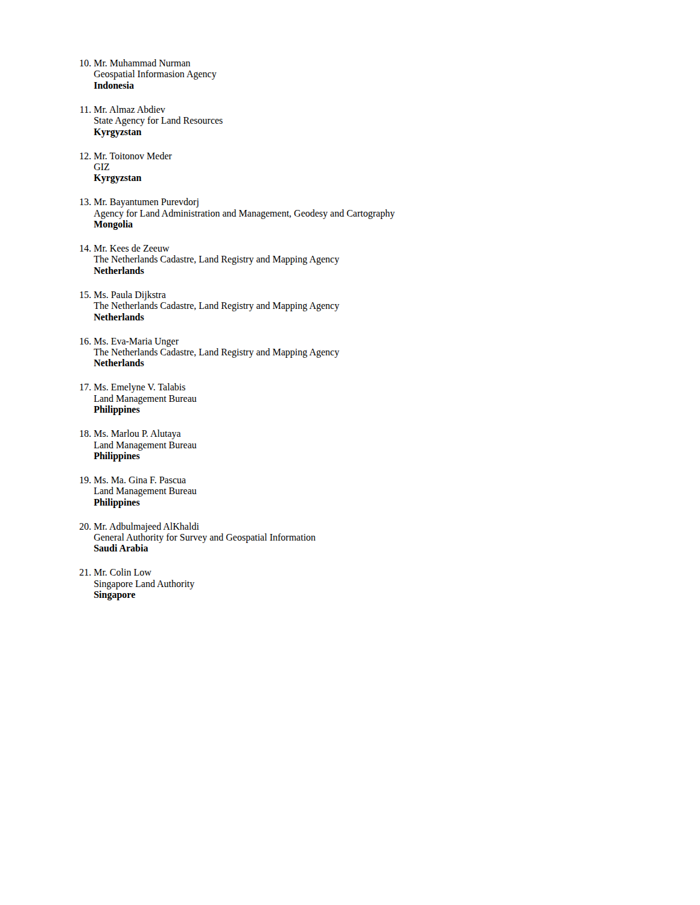Mr. Muhammad Nurman Geospatial Informasion Agency Indonesia
Mr. Almaz Abdiev State Agency for Land Resources Kyrgyzstan
Mr. Toitonov Meder GIZ Kyrgyzstan
Mr. Bayantumen Purevdorj Agency for Land Administration and Management, Geodesy and Cartography Mongolia
Mr. Kees de Zeeuw The Netherlands Cadastre, Land Registry and Mapping Agency Netherlands
Ms. Paula Dijkstra The Netherlands Cadastre, Land Registry and Mapping Agency Netherlands
Ms. Eva-Maria Unger The Netherlands Cadastre, Land Registry and Mapping Agency Netherlands
Ms. Emelyne V. Talabis Land Management Bureau Philippines
Ms. Marlou P. Alutaya Land Management Bureau Philippines
Ms. Ma. Gina F. Pascua Land Management Bureau Philippines
Mr. Adbulmajeed AlKhaldi General Authority for Survey and Geospatial Information Saudi Arabia
Mr. Colin Low Singapore Land Authority Singapore